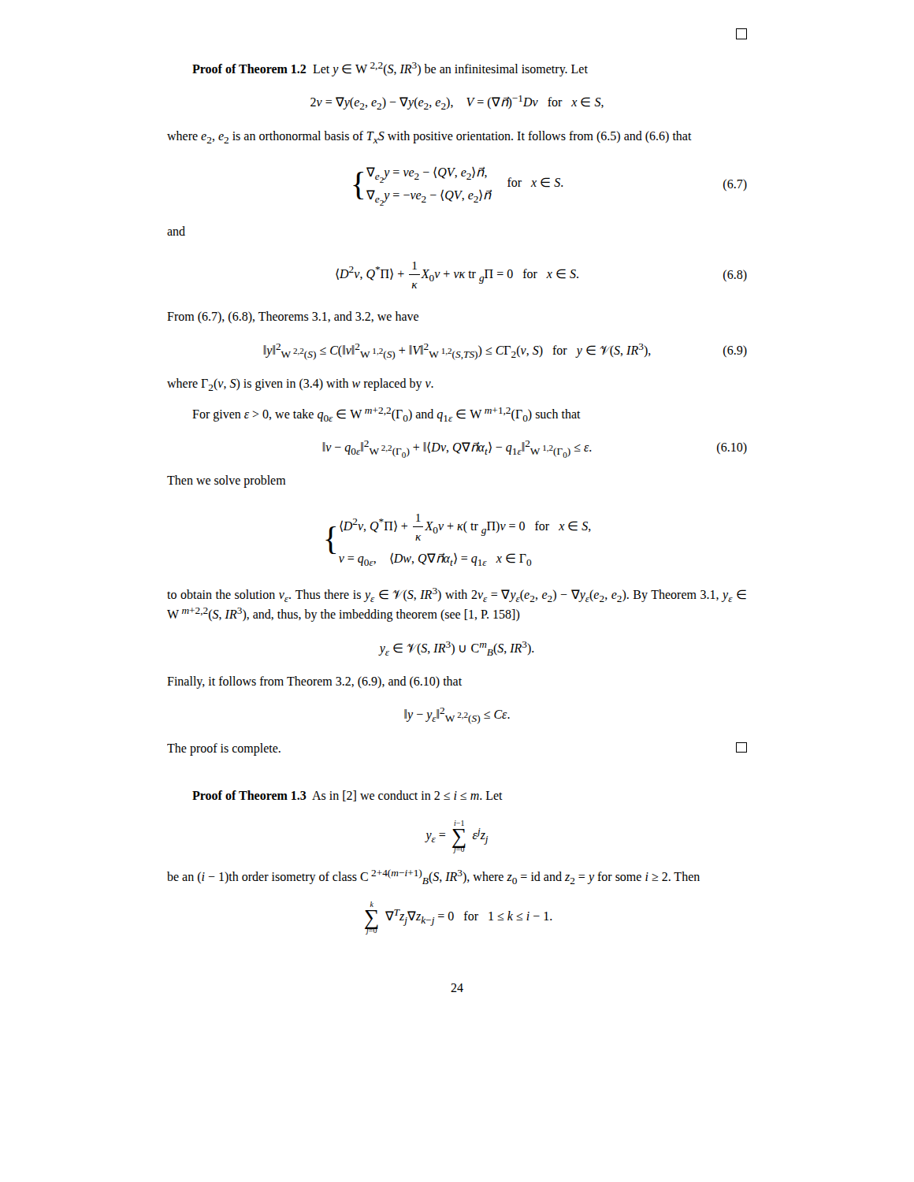Proof of Theorem 1.2 Let y ∈ W 2,2(S, IR3) be an infinitesimal isometry. Let
2v = ∇y(e2, e2) − ∇y(e2, e2), V = (∇n⃗)−1Dv for x ∈ S,
where e2, e2 is an orthonormal basis of TxS with positive orientation. It follows from (6.5) and (6.6) that
{
∇e2y = ve2 − ⟨QV, e2⟩n⃗,
∇e2y = −ve2 − ⟨QV, e2⟩n⃗
for x ∈ S. (6.7)
and
⟨D2v, Q*Π⟩ + 1 κ X0v + vκ tr gΠ = 0 for x ∈ S. (6.8)
From (6.7), (6.8), Theorems 3.1, and 3.2, we have
‖y‖2W 2,2(S) ≤ C(‖v‖2W 1,2(S) + ‖V‖2W 1,2(S,TS)) ≤ CΓ2(v, S) for y ∈ 𝒱(S, IR3), (6.9)
where Γ2(v, S) is given in (3.4) with w replaced by v.
For given ε > 0, we take q0ε ∈ W m+2,2(Γ0) and q1ε ∈ W m+1,2(Γ0) such that
‖v − q0ε‖2W 2,2(Γ0) + ‖⟨Dv, Q∇n⃗αt⟩ − q1ε‖2W 1,2(Γ0) ≤ ε. (6.10)
Then we solve problem
{
⟨D2v, Q*Π⟩ + 1 κ X0v + κ( tr gΠ)v = 0 for x ∈ S,
v = q0ε, ⟨Dw, Q∇n⃗αt⟩ = q1ε x ∈ Γ0
to obtain the solution vε. Thus there is yε ∈ 𝒱(S, IR3) with 2vε = ∇yε(e2, e2) − ∇yε(e2, e2). By Theorem 3.1, yε ∈ W m+2,2(S, IR3), and, thus, by the imbedding theorem (see [1, P. 158])
yε ∈ 𝒱(S, IR3) ∪ CmB(S, IR3).
Finally, it follows from Theorem 3.2, (6.9), and (6.10) that
‖y − yε‖2W 2,2(S) ≤ Cε.
The proof is complete.
Proof of Theorem 1.3 As in [2] we conduct in 2 ≤ i ≤ m. Let
yε = i−1∑j=0 εjzj
be an (i − 1)th order isometry of class C 2+4(m−i+1)B(S, IR3), where z0 = id and z2 = y for some i ≥ 2. Then
k∑j=0 ∇Tzj∇zk−j = 0 for 1 ≤ k ≤ i − 1.
24